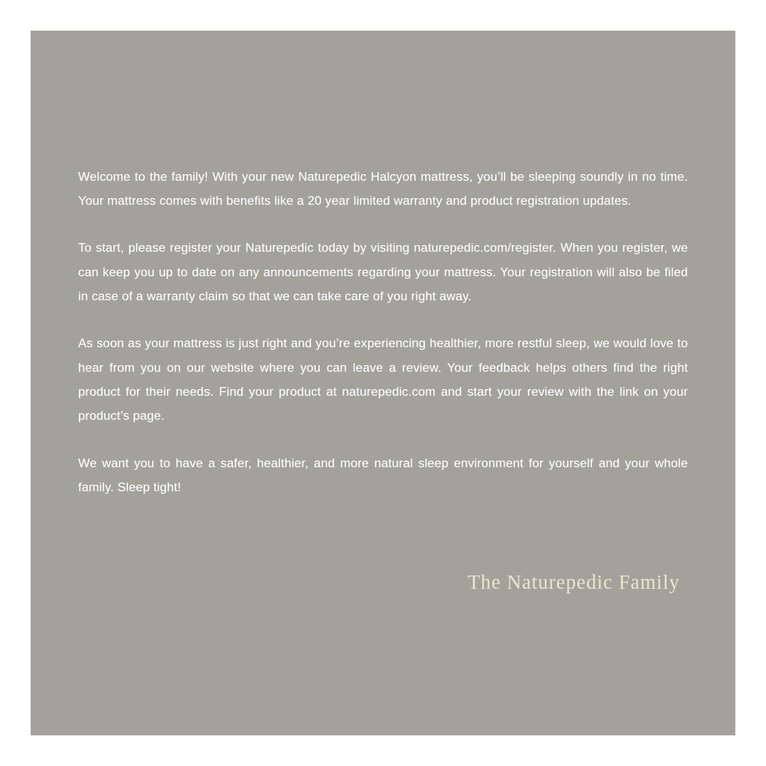Welcome to the family! With your new Naturepedic Halcyon mattress, you’ll be sleeping soundly in no time. Your mattress comes with benefits like a 20 year limited warranty and product registration updates.
To start, please register your Naturepedic today by visiting naturepedic.com/register. When you register, we can keep you up to date on any announcements regarding your mattress. Your registration will also be filed in case of a warranty claim so that we can take care of you right away.
As soon as your mattress is just right and you’re experiencing healthier, more restful sleep, we would love to hear from you on our website where you can leave a review. Your feedback helps others find the right product for their needs. Find your product at naturepedic.com and start your review with the link on your product’s page.
We want you to have a safer, healthier, and more natural sleep environment for yourself and your whole family. Sleep tight!
The Naturepedic Family